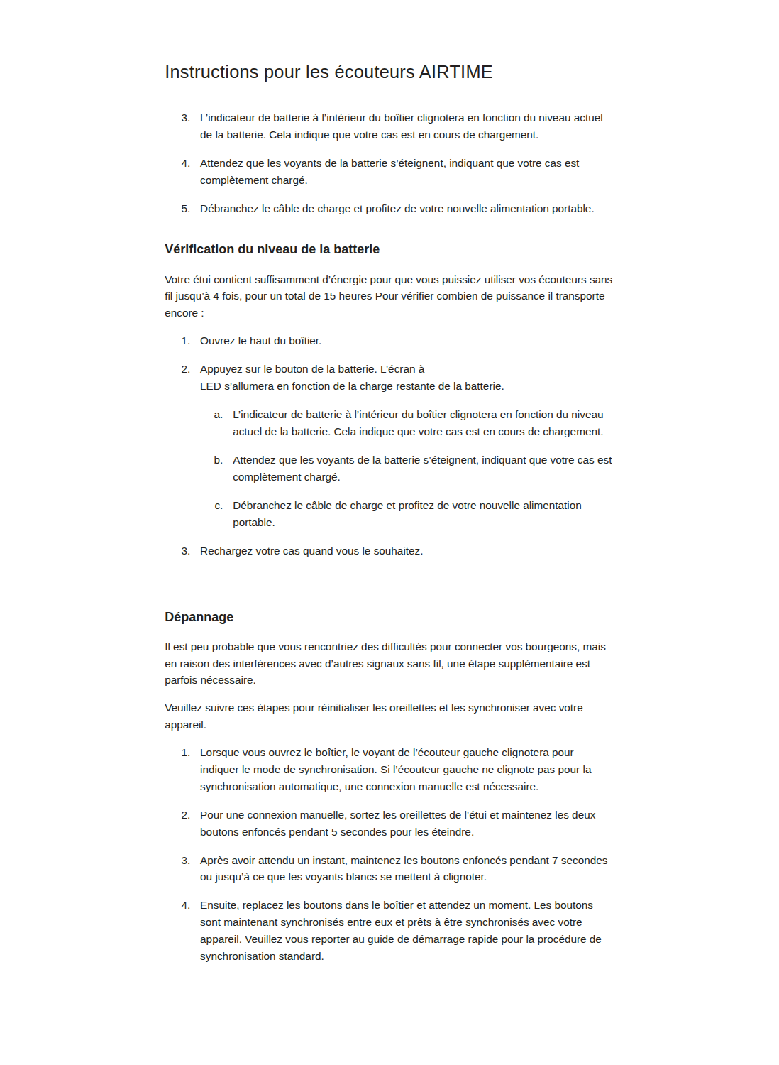Instructions pour les écouteurs AIRTIME
L’indicateur de batterie à l’intérieur du boîtier clignotera en fonction du niveau actuel de la batterie. Cela indique que votre cas est en cours de chargement.
Attendez que les voyants de la batterie s’éteignent, indiquant que votre cas est complètement chargé.
Débranchez le câble de charge et profitez de votre nouvelle alimentation portable.
Vérification du niveau de la batterie
Votre étui contient suffisamment d’énergie pour que vous puissiez utiliser vos écouteurs sans fil jusqu’à 4 fois, pour un total de 15 heures Pour vérifier combien de puissance il transporte encore :
Ouvrez le haut du boîtier.
Appuyez sur le bouton de la batterie. L’écran à
LED s’allumera en fonction de la charge restante de la batterie.
L’indicateur de batterie à l’intérieur du boîtier clignotera en fonction du niveau actuel de la batterie. Cela indique que votre cas est en cours de chargement.
Attendez que les voyants de la batterie s’éteignent, indiquant que votre cas est complètement chargé.
Débranchez le câble de charge et profitez de votre nouvelle alimentation portable.
Rechargez votre cas quand vous le souhaitez.
Dépannage
Il est peu probable que vous rencontriez des difficultés pour connecter vos bourgeons, mais en raison des interférences avec d’autres signaux sans fil, une étape supplémentaire est parfois nécessaire.
Veuillez suivre ces étapes pour réinitialiser les oreillettes et les synchroniser avec votre appareil.
Lorsque vous ouvrez le boîtier, le voyant de l’écouteur gauche clignotera pour indiquer le mode de synchronisation. Si l’écouteur gauche ne clignote pas pour la synchronisation automatique, une connexion manuelle est nécessaire.
Pour une connexion manuelle, sortez les oreillettes de l’étui et maintenez les deux boutons enfoncés pendant 5 secondes pour les éteindre.
Après avoir attendu un instant, maintenez les boutons enfoncés pendant 7 secondes ou jusqu’à ce que les voyants blancs se mettent à clignoter.
Ensuite, replacez les boutons dans le boîtier et attendez un moment. Les boutons sont maintenant synchronisés entre eux et prêts à être synchronisés avec votre appareil. Veuillez vous reporter au guide de démarrage rapide pour la procédure de synchronisation standard.